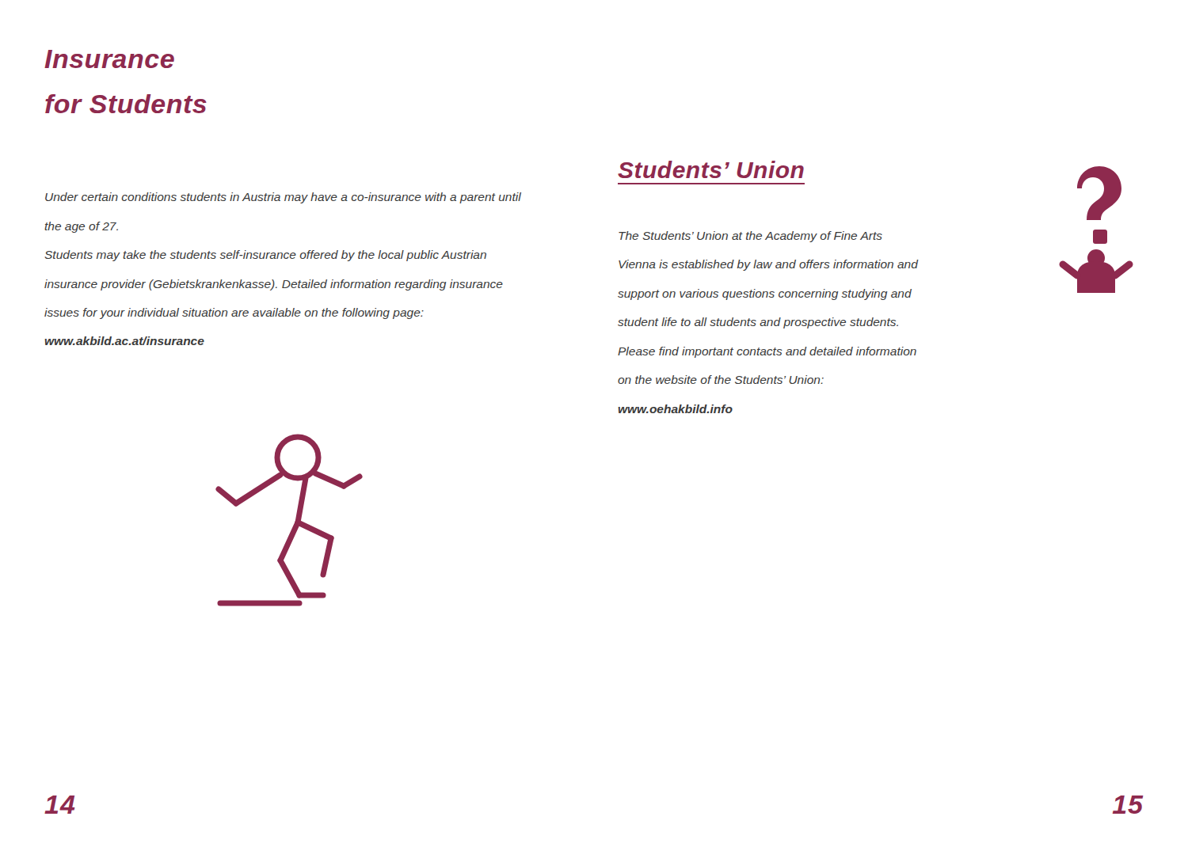Insurance for Students
Under certain conditions students in Austria may have a co-insurance with a parent until the age of 27.
Students may take the students self-insurance offered by the local public Austrian insurance provider (Gebietskrankenkasse). Detailed information regarding insurance issues for your individual situation are available on the following page:
www.akbild.ac.at/insurance
14
Students’ Union
The Students’ Union at the Academy of Fine Arts Vienna is established by law and offers information and support on various questions concerning studying and student life to all students and prospective students. Please find important contacts and detailed information on the website of the Students’ Union: www.oehakbild.info
15